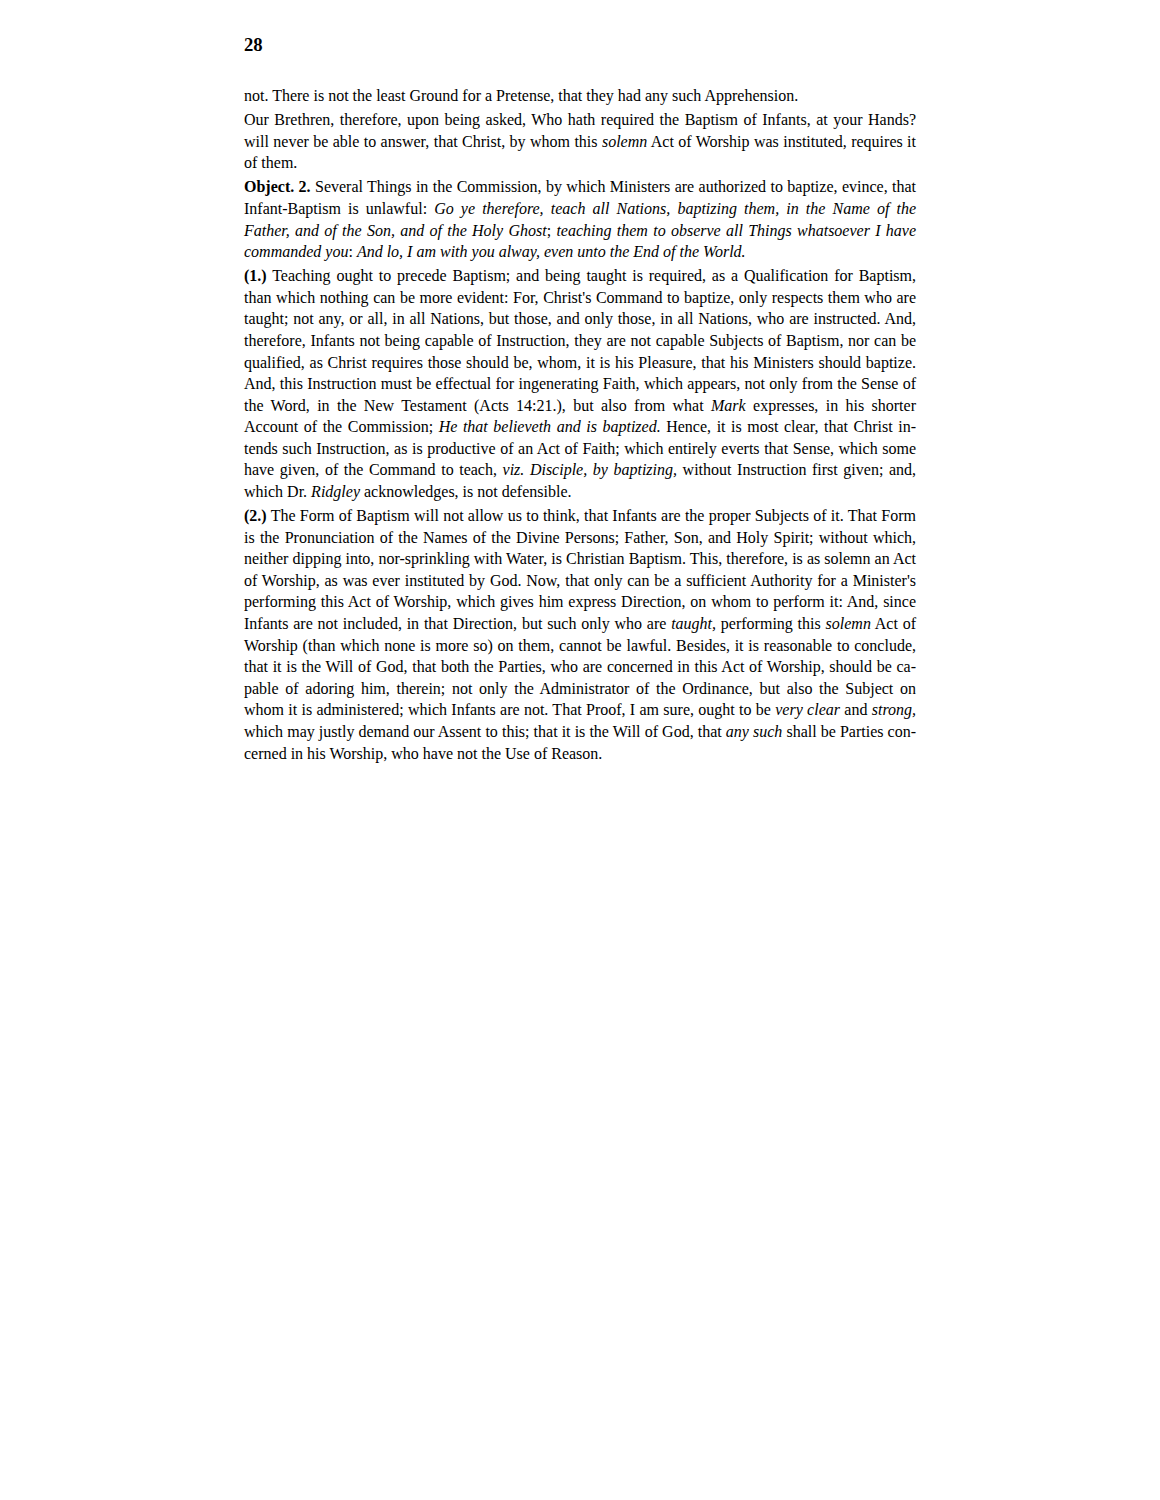28
not. There is not the least Ground for a Pretense, that they had any such Apprehension.
Our Brethren, therefore, upon being asked, Who hath required the Baptism of Infants, at your Hands? will never be able to answer, that Christ, by whom this solemn Act of Worship was instituted, requires it of them.
Object. 2. Several Things in the Commission, by which Ministers are authorized to baptize, evince, that Infant-Baptism is unlawful: Go ye therefore, teach all Nations, baptizing them, in the Name of the Father, and of the Son, and of the Holy Ghost; teaching them to observe all Things whatsoever I have commanded you: And lo, I am with you alway, even unto the End of the World.
(1.) Teaching ought to precede Baptism; and being taught is required, as a Qualification for Baptism, than which nothing can be more evident: For, Christ's Command to baptize, only respects them who are taught; not any, or all, in all Nations, but those, and only those, in all Nations, who are instructed. And, therefore, Infants not being capable of Instruction, they are not capable Subjects of Baptism, nor can be qualified, as Christ requires those should be, whom, it is his Pleasure, that his Ministers should baptize. And, this Instruction must be effectual for ingenerating Faith, which appears, not only from the Sense of the Word, in the New Testament (Acts 14:21.), but also from what Mark expresses, in his shorter Account of the Commission; He that believeth and is baptized. Hence, it is most clear, that Christ intends such Instruction, as is productive of an Act of Faith; which entirely everts that Sense, which some have given, of the Command to teach, viz. Disciple, by baptizing, without Instruction first given; and, which Dr. Ridgley acknowledges, is not defensible.
(2.) The Form of Baptism will not allow us to think, that Infants are the proper Subjects of it. That Form is the Pronunciation of the Names of the Divine Persons; Father, Son, and Holy Spirit; without which, neither dipping into, nor-sprinkling with Water, is Christian Baptism. This, therefore, is as solemn an Act of Worship, as was ever instituted by God. Now, that only can be a sufficient Authority for a Minister's performing this Act of Worship, which gives him express Direction, on whom to perform it: And, since Infants are not included, in that Direction, but such only who are taught, performing this solemn Act of Worship (than which none is more so) on them, cannot be lawful. Besides, it is reasonable to conclude, that it is the Will of God, that both the Parties, who are concerned in this Act of Worship, should be capable of adoring him, therein; not only the Administrator of the Ordinance, but also the Subject on whom it is administered; which Infants are not. That Proof, I am sure, ought to be very clear and strong, which may justly demand our Assent to this; that it is the Will of God, that any such shall be Parties concerned in his Worship, who have not the Use of Reason.